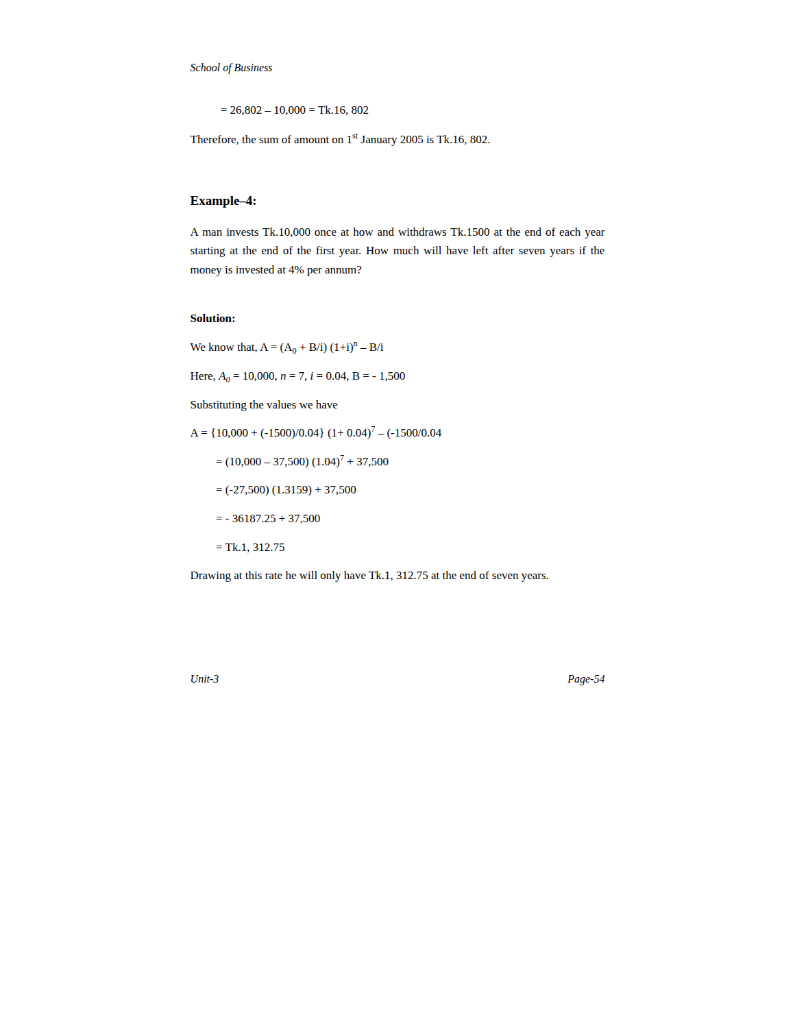School of Business
= 26,802 – 10,000 = Tk.16, 802
Therefore, the sum of amount on 1st January 2005 is Tk.16, 802.
Example–4:
A man invests Tk.10,000 once at how and withdraws Tk.1500 at the end of each year starting at the end of the first year. How much will have left after seven years if the money is invested at 4% per annum?
Solution:
We know that, A = (A0 + B/i) (1+i)n – B/i
Here, A0 = 10,000, n = 7, i = 0.04, B = - 1,500
Substituting the values we have
A = {10,000 + (-1500)/0.04} (1+ 0.04)7 – (-1500/0.04
= (10,000 – 37,500) (1.04)7 + 37,500
= (-27,500) (1.3159) + 37,500
= - 36187.25 + 37,500
= Tk.1, 312.75
Drawing at this rate he will only have Tk.1, 312.75 at the end of seven years.
Unit-3 Page-54